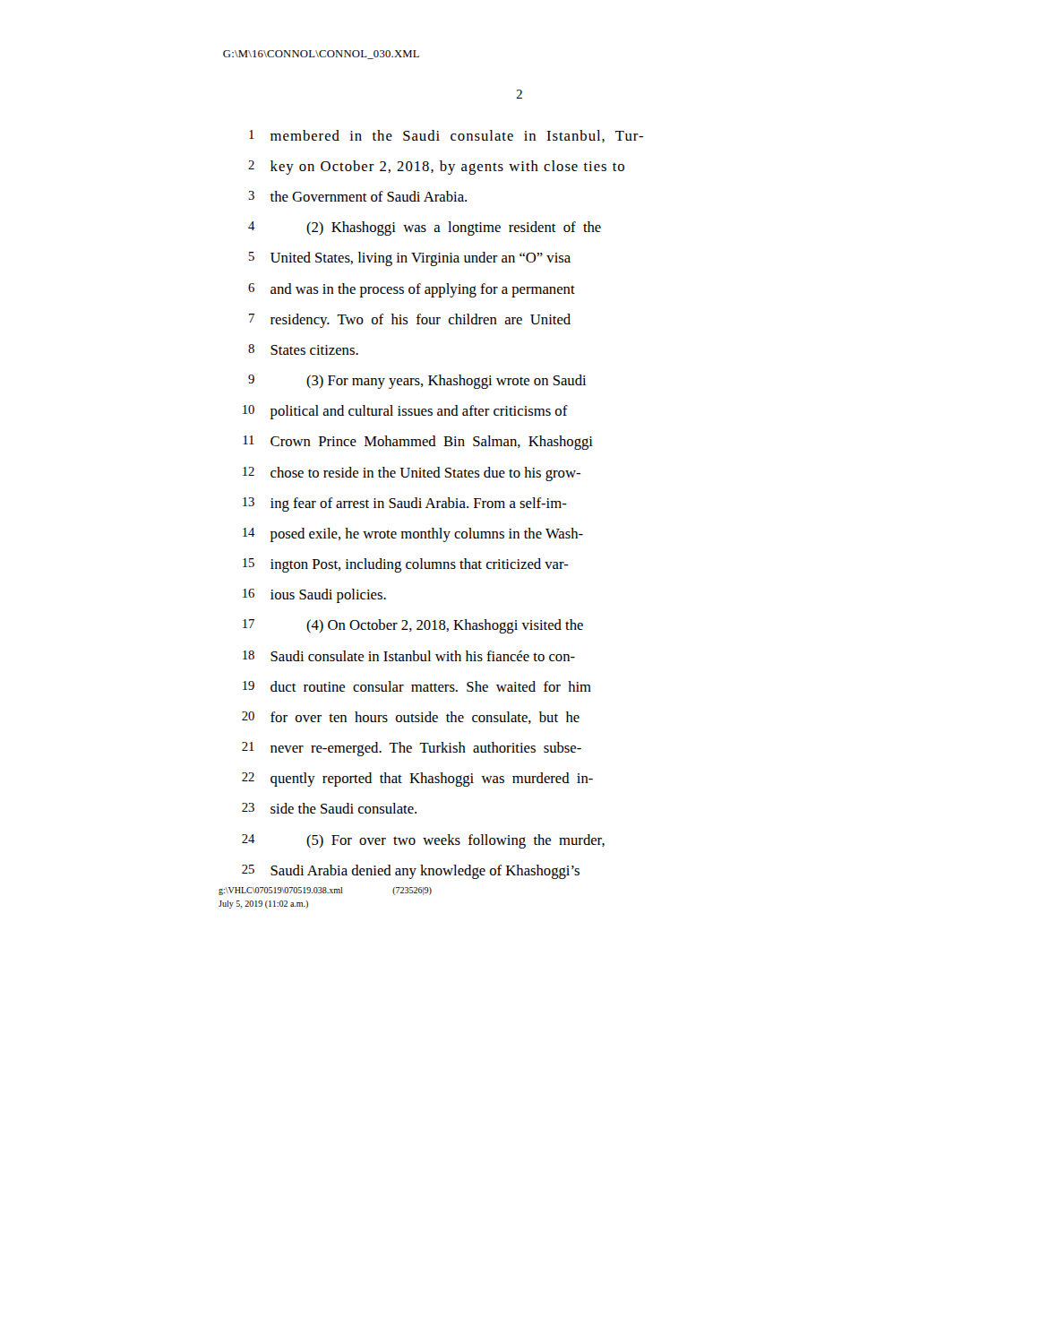G:\M\16\CONNOL\CONNOL_030.XML
2
| 1 | membered in the Saudi consulate in Istanbul, Tur- |
| 2 | key on October 2, 2018, by agents with close ties to |
| 3 | the Government of Saudi Arabia. |
| 4 | (2) Khashoggi was a longtime resident of the |
| 5 | United States, living in Virginia under an “O” visa |
| 6 | and was in the process of applying for a permanent |
| 7 | residency. Two of his four children are United |
| 8 | States citizens. |
| 9 | (3) For many years, Khashoggi wrote on Saudi |
| 10 | political and cultural issues and after criticisms of |
| 11 | Crown Prince Mohammed Bin Salman, Khashoggi |
| 12 | chose to reside in the United States due to his grow- |
| 13 | ing fear of arrest in Saudi Arabia. From a self-im- |
| 14 | posed exile, he wrote monthly columns in the Wash- |
| 15 | ington Post, including columns that criticized var- |
| 16 | ious Saudi policies. |
| 17 | (4) On October 2, 2018, Khashoggi visited the |
| 18 | Saudi consulate in Istanbul with his fiancée to con- |
| 19 | duct routine consular matters. She waited for him |
| 20 | for over ten hours outside the consulate, but he |
| 21 | never re-emerged. The Turkish authorities subse- |
| 22 | quently reported that Khashoggi was murdered in- |
| 23 | side the Saudi consulate. |
| 24 | (5) For over two weeks following the murder, |
| 25 | Saudi Arabia denied any knowledge of Khashoggi’s |
g:\VHLC\070519\070519.038.xml (723526|9)
July 5, 2019 (11:02 a.m.)